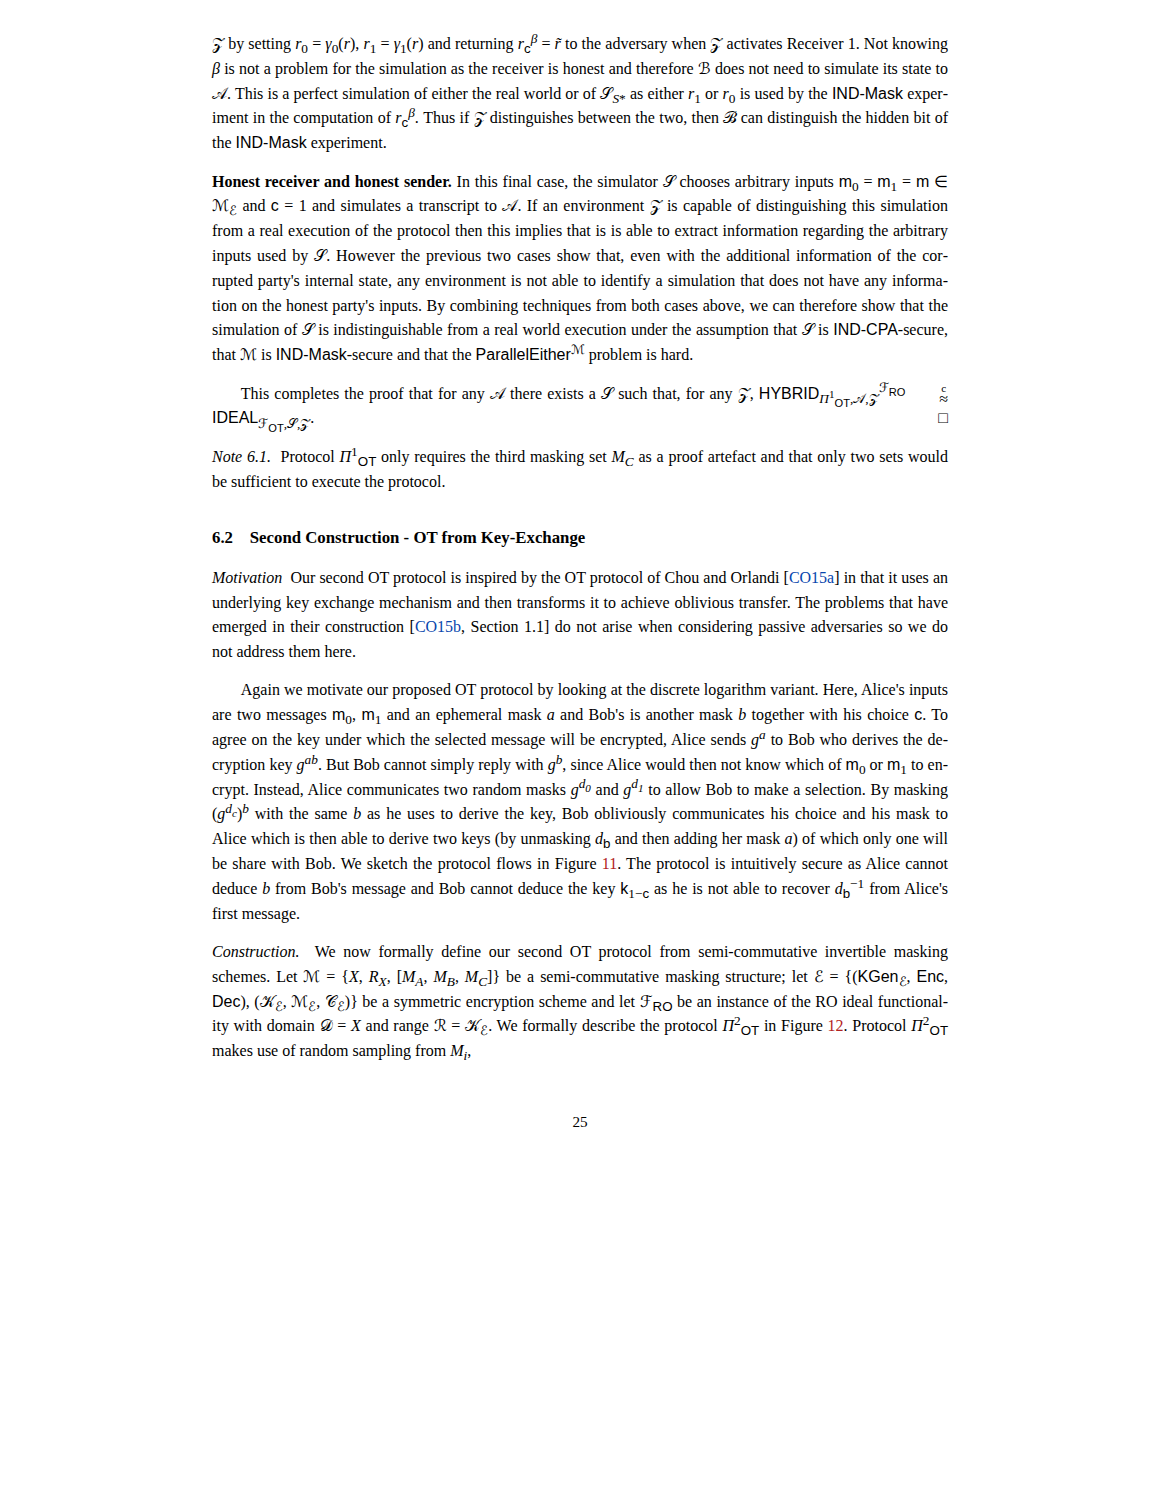𝒵 by setting r0 = γ0(r), r1 = γ1(r) and returning rcβ = r̃ to the adversary when 𝒵 activates Receiver 1. Not knowing β is not a problem for the simulation as the receiver is honest and therefore ℬ does not need to simulate its state to 𝒜. This is a perfect simulation of either the real world or of 𝒮S* as either r1 or r0 is used by the IND-Mask experiment in the computation of rcβ. Thus if 𝒵 distinguishes between the two, then ℬ can distinguish the hidden bit of the IND-Mask experiment.
Honest receiver and honest sender. In this final case, the simulator 𝒮 chooses arbitrary inputs m0 = m1 = m ∈ ℳℰ and c = 1 and simulates a transcript to 𝒜. If an environment 𝒵 is capable of distinguishing this simulation from a real execution of the protocol then this implies that is is able to extract information regarding the arbitrary inputs used by 𝒮. However the previous two cases show that, even with the additional information of the corrupted party's internal state, any environment is not able to identify a simulation that does not have any information on the honest party's inputs. By combining techniques from both cases above, we can therefore show that the simulation of 𝒮 is indistinguishable from a real world execution under the assumption that 𝒮 is IND-CPA-secure, that ℳ is IND-Mask-secure and that the ParallelEitherℳ problem is hard.
This completes the proof that for any 𝒜 there exists a 𝒮 such that, for any 𝒵, HYBRIDΠ1OT,𝒜,𝒵ℱRO c≈ IDEALℱOT,𝒮,𝒵. □
Note 6.1. Protocol Π1OT only requires the third masking set MC as a proof artefact and that only two sets would be sufficient to execute the protocol.
6.2 Second Construction - OT from Key-Exchange
Motivation Our second OT protocol is inspired by the OT protocol of Chou and Orlandi [CO15a] in that it uses an underlying key exchange mechanism and then transforms it to achieve oblivious transfer. The problems that have emerged in their construction [CO15b, Section 1.1] do not arise when considering passive adversaries so we do not address them here.
Again we motivate our proposed OT protocol by looking at the discrete logarithm variant. Here, Alice's inputs are two messages m0, m1 and an ephemeral mask a and Bob's is another mask b together with his choice c. To agree on the key under which the selected message will be encrypted, Alice sends ga to Bob who derives the decryption key gab. But Bob cannot simply reply with gb, since Alice would then not know which of m0 or m1 to encrypt. Instead, Alice communicates two random masks gd0 and gd1 to allow Bob to make a selection. By masking (gdc)b with the same b as he uses to derive the key, Bob obliviously communicates his choice and his mask to Alice which is then able to derive two keys (by unmasking db and then adding her mask a) of which only one will be share with Bob. We sketch the protocol flows in Figure 11. The protocol is intuitively secure as Alice cannot deduce b from Bob's message and Bob cannot deduce the key k1−c as he is not able to recover db−1 from Alice's first message.
Construction. We now formally define our second OT protocol from semi-commutative invertible masking schemes. Let ℳ = {X, RX, [MA, MB, MC]} be a semi-commutative masking structure; let ℰ = {(KGenℰ, Enc, Dec), (𝒦ℰ, ℳℰ, 𝒞ℰ)} be a symmetric encryption scheme and let ℱRO be an instance of the RO ideal functionality with domain 𝒟 = X and range ℛ = 𝒦ℰ. We formally describe the protocol Π2OT in Figure 12. Protocol Π2OT makes use of random sampling from Mi,
25